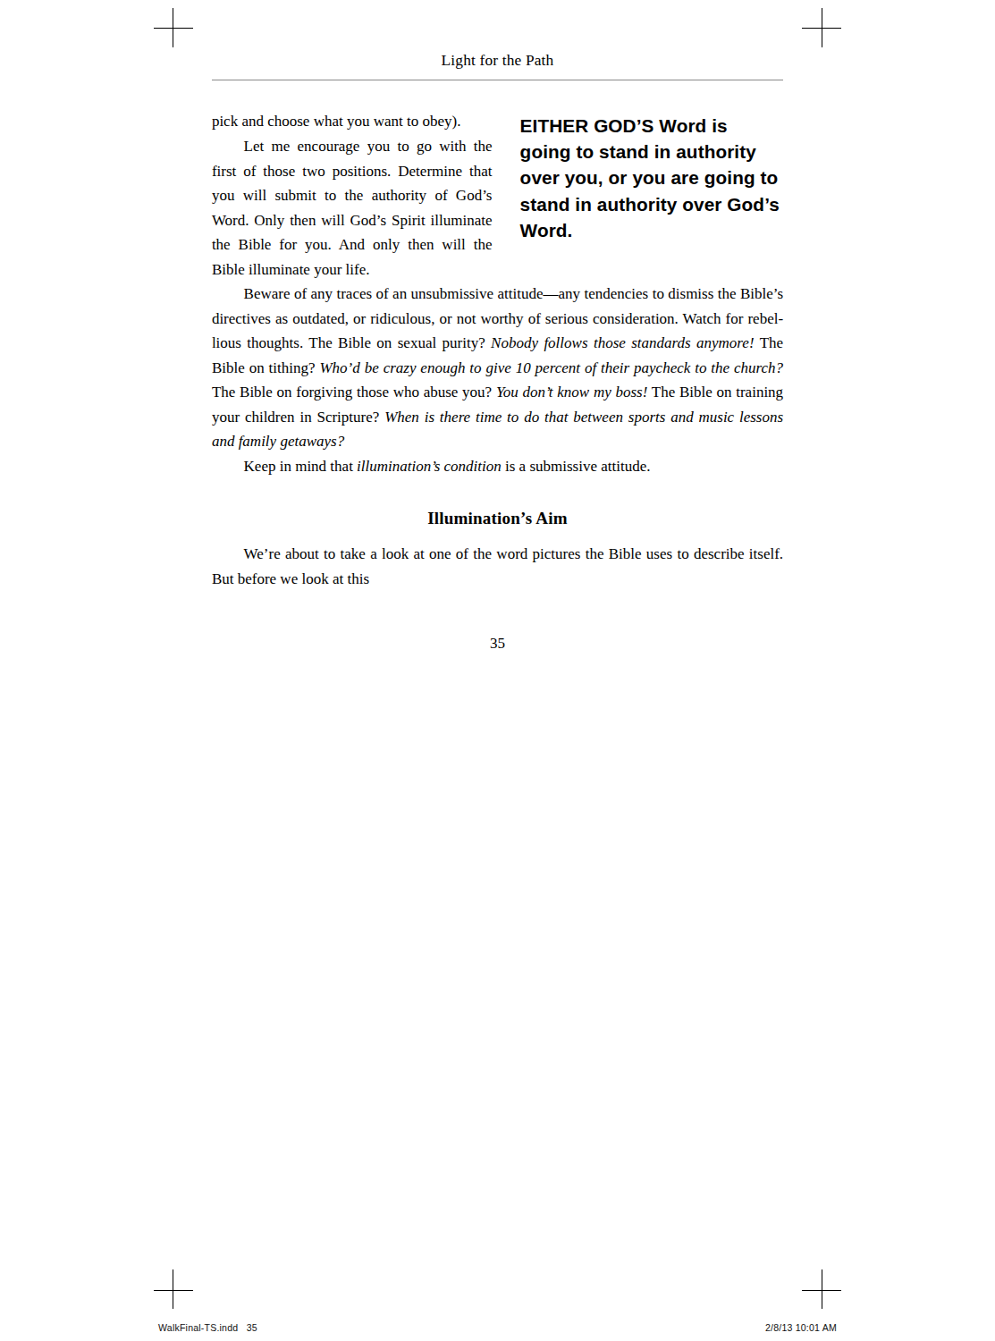Light for the Path
EITHER GOD’S Word is going to stand in authority over you, or you are going to stand in authority over God’s Word.
pick and choose what you want to obey).
Let me encourage you to go with the first of those two positions. Determine that you will submit to the authority of God’s Word. Only then will God’s Spirit illuminate the Bible for you. And only then will the Bible illuminate your life.
Beware of any traces of an unsubmissive attitude—any tendencies to dismiss the Bible’s directives as outdated, or ridiculous, or not worthy of serious consideration. Watch for rebellious thoughts. The Bible on sexual purity? Nobody follows those standards anymore! The Bible on tithing? Who’d be crazy enough to give 10 percent of their paycheck to the church? The Bible on forgiving those who abuse you? You don’t know my boss! The Bible on training your children in Scripture? When is there time to do that between sports and music lessons and family getaways?
Keep in mind that illumination’s condition is a submissive attitude.
Illumination’s Aim
We’re about to take a look at one of the word pictures the Bible uses to describe itself. But before we look at this
35
WalkFinal-TS.indd 35 2/8/13 10:01 AM